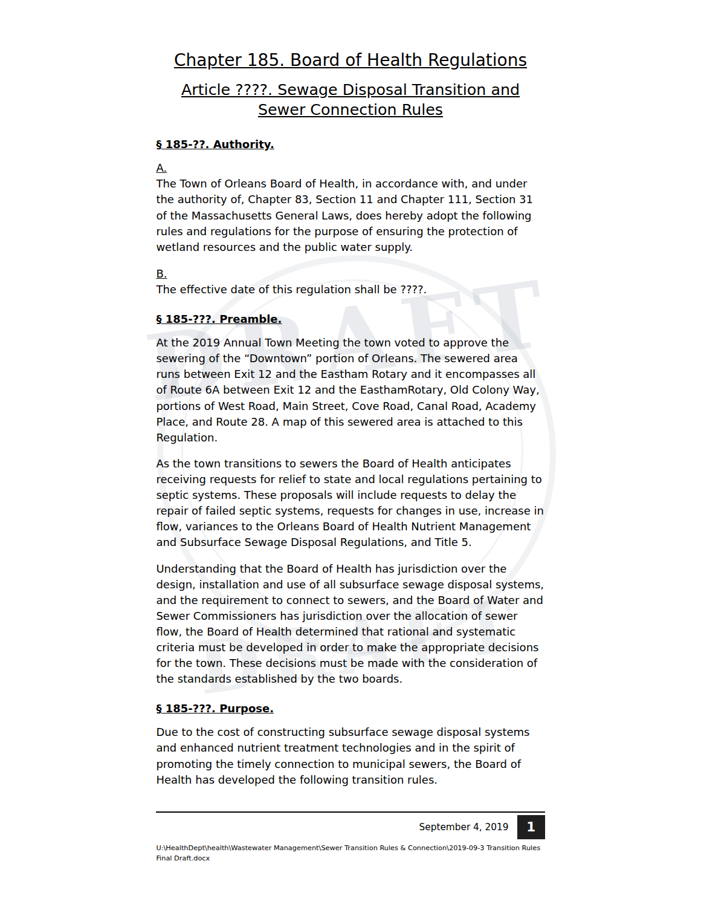Draft
Draft
Chapter 185. Board of Health Regulations
Article ????. Sewage Disposal Transition and Sewer Connection Rules
§ 185-??. Authority.
A.
The Town of Orleans Board of Health, in accordance with, and under the authority of, Chapter 83, Section 11 and Chapter 111, Section 31 of the Massachusetts General Laws, does hereby adopt the following rules and regulations for the purpose of ensuring the protection of wetland resources and the public water supply.
B.
The effective date of this regulation shall be ????.
§ 185-???. Preamble.
At the 2019 Annual Town Meeting the town voted to approve the sewering of the “Downtown” portion of Orleans. The sewered area runs between Exit 12 and the Eastham Rotary and it encompasses all of Route 6A between Exit 12 and the EasthamRotary, Old Colony Way, portions of West Road, Main Street, Cove Road, Canal Road, Academy Place, and Route 28. A map of this sewered area is attached to this Regulation.
As the town transitions to sewers the Board of Health anticipates receiving requests for relief to state and local regulations pertaining to septic systems. These proposals will include requests to delay the repair of failed septic systems, requests for changes in use, increase in flow, variances to the Orleans Board of Health Nutrient Management and Subsurface Sewage Disposal Regulations, and Title 5.
Understanding that the Board of Health has jurisdiction over the design, installation and use of all subsurface sewage disposal systems, and the requirement to connect to sewers, and the Board of Water and Sewer Commissioners has jurisdiction over the allocation of sewer flow, the Board of Health determined that rational and systematic criteria must be developed in order to make the appropriate decisions for the town. These decisions must be made with the consideration of the standards established by the two boards.
§ 185-???. Purpose.
Due to the cost of constructing subsurface sewage disposal systems and enhanced nutrient treatment technologies and in the spirit of promoting the timely connection to municipal sewers, the Board of Health has developed the following transition rules.
September 4, 2019
1
U:\HealthDept\health\Wastewater Management\Sewer Transition Rules & Connection\2019-09-3 Transition Rules Final Draft.docx